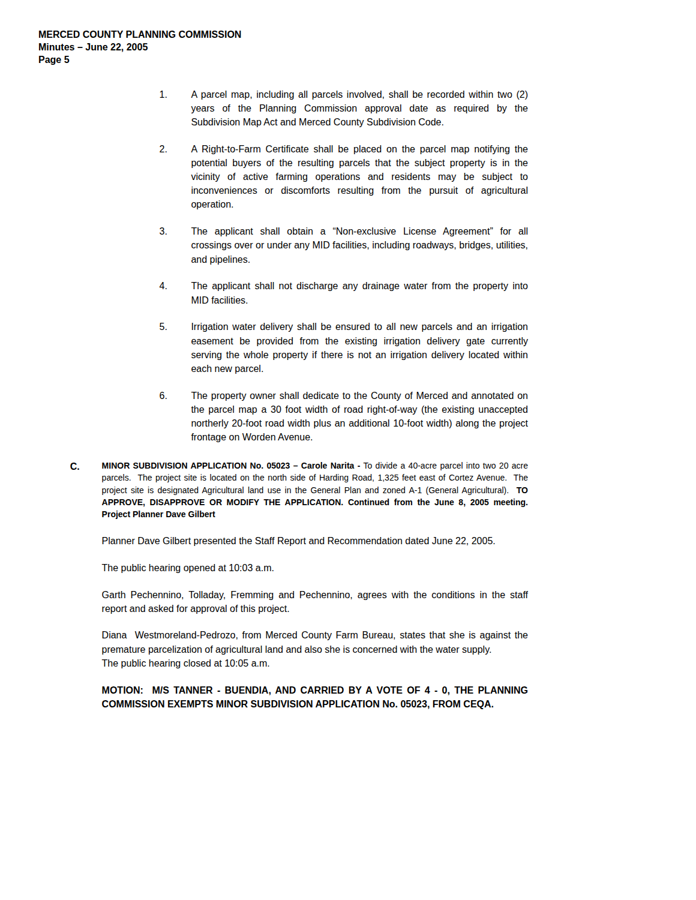MERCED COUNTY PLANNING COMMISSION
Minutes – June 22, 2005
Page 5
1. A parcel map, including all parcels involved, shall be recorded within two (2) years of the Planning Commission approval date as required by the Subdivision Map Act and Merced County Subdivision Code.
2. A Right-to-Farm Certificate shall be placed on the parcel map notifying the potential buyers of the resulting parcels that the subject property is in the vicinity of active farming operations and residents may be subject to inconveniences or discomforts resulting from the pursuit of agricultural operation.
3. The applicant shall obtain a “Non-exclusive License Agreement” for all crossings over or under any MID facilities, including roadways, bridges, utilities, and pipelines.
4. The applicant shall not discharge any drainage water from the property into MID facilities.
5. Irrigation water delivery shall be ensured to all new parcels and an irrigation easement be provided from the existing irrigation delivery gate currently serving the whole property if there is not an irrigation delivery located within each new parcel.
6. The property owner shall dedicate to the County of Merced and annotated on the parcel map a 30 foot width of road right-of-way (the existing unaccepted northerly 20-foot road width plus an additional 10-foot width) along the project frontage on Worden Avenue.
C.
MINOR SUBDIVISION APPLICATION No. 05023 – Carole Narita - To divide a 40-acre parcel into two 20 acre parcels. The project site is located on the north side of Harding Road, 1,325 feet east of Cortez Avenue. The project site is designated Agricultural land use in the General Plan and zoned A-1 (General Agricultural). TO APPROVE, DISAPPROVE OR MODIFY THE APPLICATION. Continued from the June 8, 2005 meeting. Project Planner Dave Gilbert
Planner Dave Gilbert presented the Staff Report and Recommendation dated June 22, 2005.
The public hearing opened at 10:03 a.m.
Garth Pechennino, Tolladay, Fremming and Pechennino, agrees with the conditions in the staff report and asked for approval of this project.
Diana Westmoreland-Pedrozo, from Merced County Farm Bureau, states that she is against the premature parcelization of agricultural land and also she is concerned with the water supply.
The public hearing closed at 10:05 a.m.
MOTION: M/S TANNER - BUENDIA, AND CARRIED BY A VOTE OF 4 - 0, THE PLANNING COMMISSION EXEMPTS MINOR SUBDIVISION APPLICATION No. 05023, FROM CEQA.